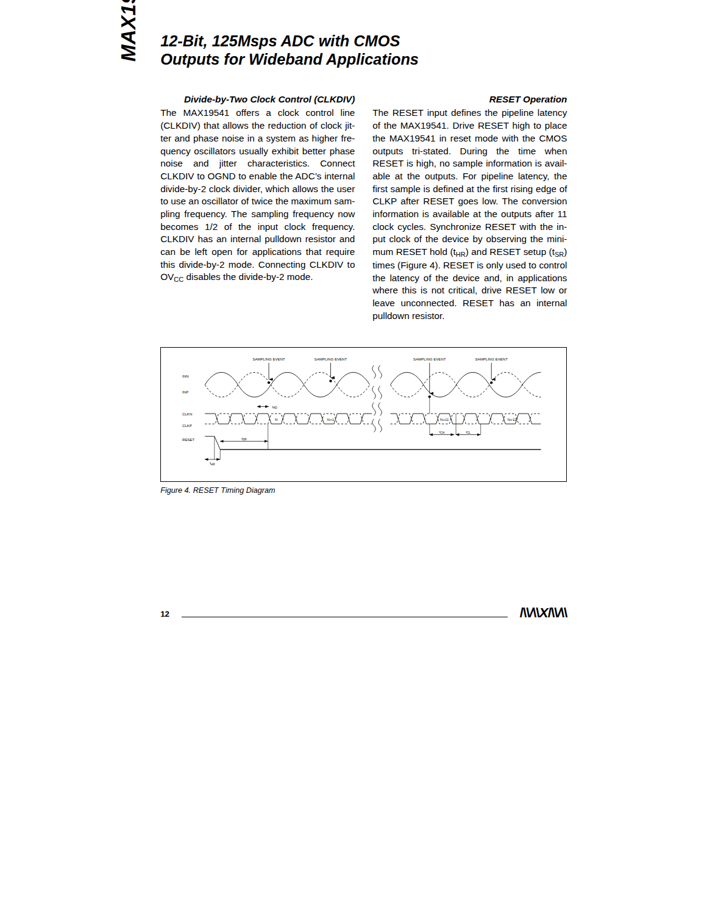MAX19541
12-Bit, 125Msps ADC with CMOS
Outputs for Wideband Applications
Divide-by-Two Clock Control (CLKDIV)
The MAX19541 offers a clock control line (CLKDIV) that allows the reduction of clock jitter and phase noise in a system as higher frequency oscillators usually exhibit better phase noise and jitter characteristics. Connect CLKDIV to OGND to enable the ADC’s internal divide-by-2 clock divider, which allows the user to use an oscillator of twice the maximum sampling frequency. The sampling frequency now becomes 1/2 of the input clock frequency. CLKDIV has an internal pulldown resistor and can be left open for applications that require this divide-by-2 mode. Connecting CLKDIV to OVCC disables the divide-by-2 mode.
RESET Operation
The RESET input defines the pipeline latency of the MAX19541. Drive RESET high to place the MAX19541 in reset mode with the CMOS outputs tri-stated. During the time when RESET is high, no sample information is available at the outputs. For pipeline latency, the first sample is defined at the first rising edge of CLKP after RESET goes low. The conversion information is available at the outputs after 11 clock cycles. Synchronize RESET with the input clock of the device by observing the minimum RESET hold (tHR) and RESET setup (tSR) times (Figure 4). RESET is only used to control the latency of the device and, in applications where this is not critical, drive RESET low or leave unconnected. RESET has an internal pulldown resistor.
SAMPLING EVENT SAMPLING EVENT SAMPLING EVENT SAMPLING EVENT INN INP CLKN CLKP RESET N N+1 N+11 N+12 tAD tCH tCL tSR tHR
Figure 4. RESET Timing Diagram
12
/\\/\\X/\\/\\